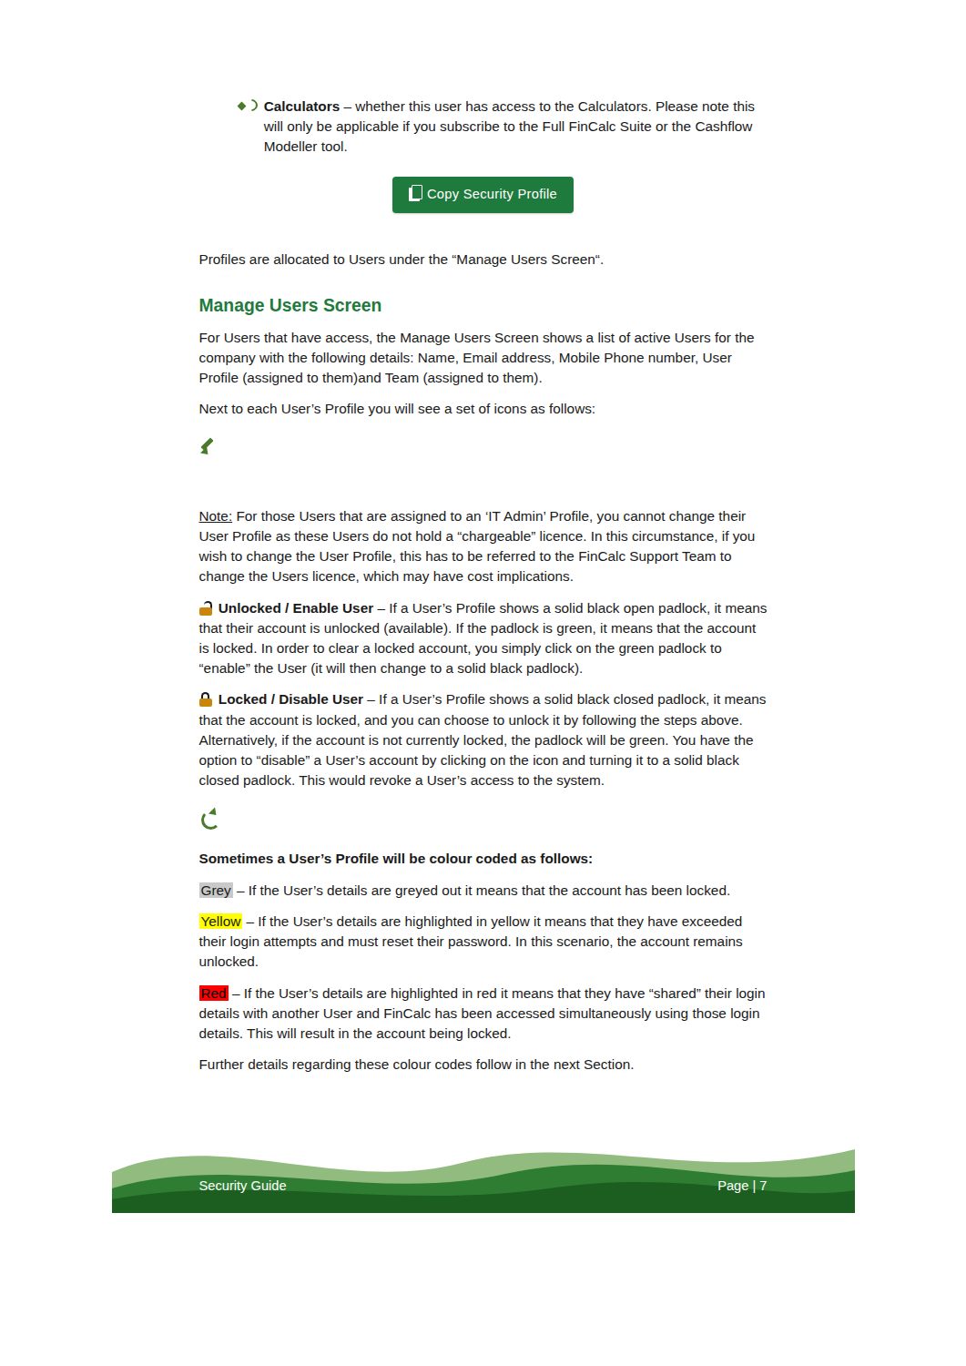Calculators – whether this user has access to the Calculators. Please note this will only be applicable if you subscribe to the Full FinCalc Suite or the Cashflow Modeller tool.
Copy Security Profile
Profiles are allocated to Users under the “Manage Users Screen“.
Manage Users Screen
For Users that have access, the Manage Users Screen shows a list of active Users for the company with the following details: Name, Email address, Mobile Phone number, User Profile (assigned to them)and Team (assigned to them).
Next to each User’s Profile you will see a set of icons as follows:
Note: For those Users that are assigned to an ‘IT Admin’ Profile, you cannot change their User Profile as these Users do not hold a “chargeable” licence. In this circumstance, if you wish to change the User Profile, this has to be referred to the FinCalc Support Team to change the Users licence, which may have cost implications.
Unlocked / Enable User – If a User’s Profile shows a solid black open padlock, it means that their account is unlocked (available). If the padlock is green, it means that the account is locked. In order to clear a locked account, you simply click on the green padlock to “enable” the User (it will then change to a solid black padlock).
Locked / Disable User – If a User’s Profile shows a solid black closed padlock, it means that the account is locked, and you can choose to unlock it by following the steps above. Alternatively, if the account is not currently locked, the padlock will be green. You have the option to “disable” a User’s account by clicking on the icon and turning it to a solid black closed padlock. This would revoke a User’s access to the system.
Sometimes a User’s Profile will be colour coded as follows:
Grey – If the User’s details are greyed out it means that the account has been locked.
Yellow – If the User’s details are highlighted in yellow it means that they have exceeded their login attempts and must reset their password. In this scenario, the account remains unlocked.
Red – If the User’s details are highlighted in red it means that they have “shared” their login details with another User and FinCalc has been accessed simultaneously using those login details. This will result in the account being locked.
Further details regarding these colour codes follow in the next Section.
Security Guide Page | 7